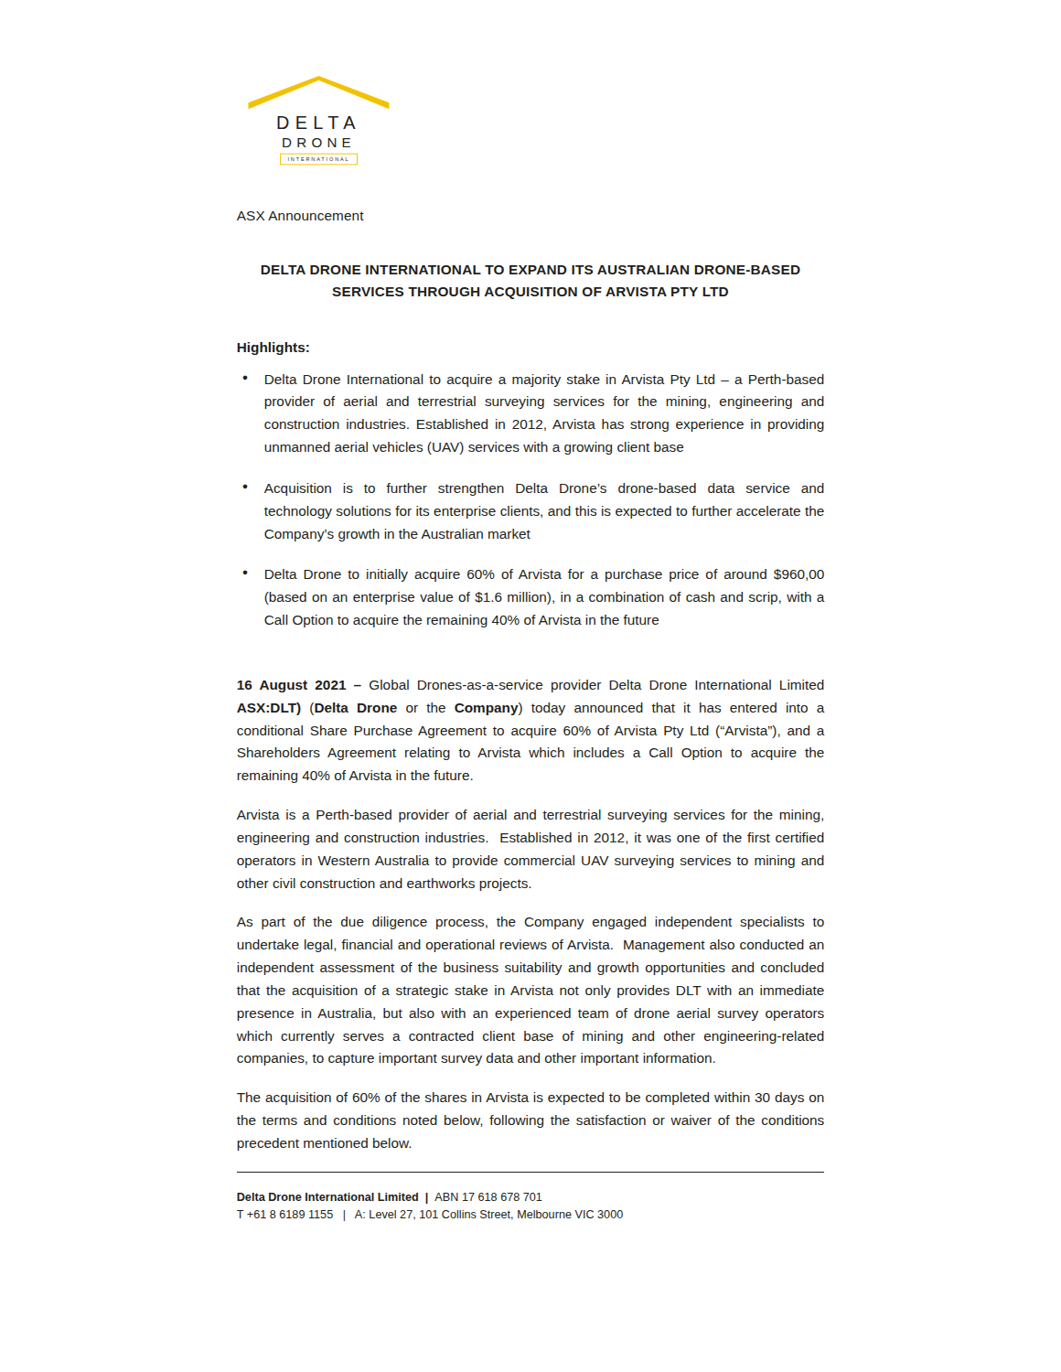DELTA DRONE INTERNATIONAL
ASX Announcement
Delta Drone International to expand its Australian drone-based services through acquisition of Arvista Pty Ltd
Highlights:
Delta Drone International to acquire a majority stake in Arvista Pty Ltd – a Perth-based provider of aerial and terrestrial surveying services for the mining, engineering and construction industries. Established in 2012, Arvista has strong experience in providing unmanned aerial vehicles (UAV) services with a growing client base
Acquisition is to further strengthen Delta Drone’s drone-based data service and technology solutions for its enterprise clients, and this is expected to further accelerate the Company’s growth in the Australian market
Delta Drone to initially acquire 60% of Arvista for a purchase price of around $960,00 (based on an enterprise value of $1.6 million), in a combination of cash and scrip, with a Call Option to acquire the remaining 40% of Arvista in the future
16 August 2021 – Global Drones-as-a-service provider Delta Drone International Limited ASX:DLT) (Delta Drone or the Company) today announced that it has entered into a conditional Share Purchase Agreement to acquire 60% of Arvista Pty Ltd (“Arvista”), and a Shareholders Agreement relating to Arvista which includes a Call Option to acquire the remaining 40% of Arvista in the future.
Arvista is a Perth-based provider of aerial and terrestrial surveying services for the mining, engineering and construction industries. Established in 2012, it was one of the first certified operators in Western Australia to provide commercial UAV surveying services to mining and other civil construction and earthworks projects.
As part of the due diligence process, the Company engaged independent specialists to undertake legal, financial and operational reviews of Arvista. Management also conducted an independent assessment of the business suitability and growth opportunities and concluded that the acquisition of a strategic stake in Arvista not only provides DLT with an immediate presence in Australia, but also with an experienced team of drone aerial survey operators which currently serves a contracted client base of mining and other engineering-related companies, to capture important survey data and other important information.
The acquisition of 60% of the shares in Arvista is expected to be completed within 30 days on the terms and conditions noted below, following the satisfaction or waiver of the conditions precedent mentioned below.
Delta Drone International Limited | ABN 17 618 678 701
T +61 8 6189 1155 | A: Level 27, 101 Collins Street, Melbourne VIC 3000